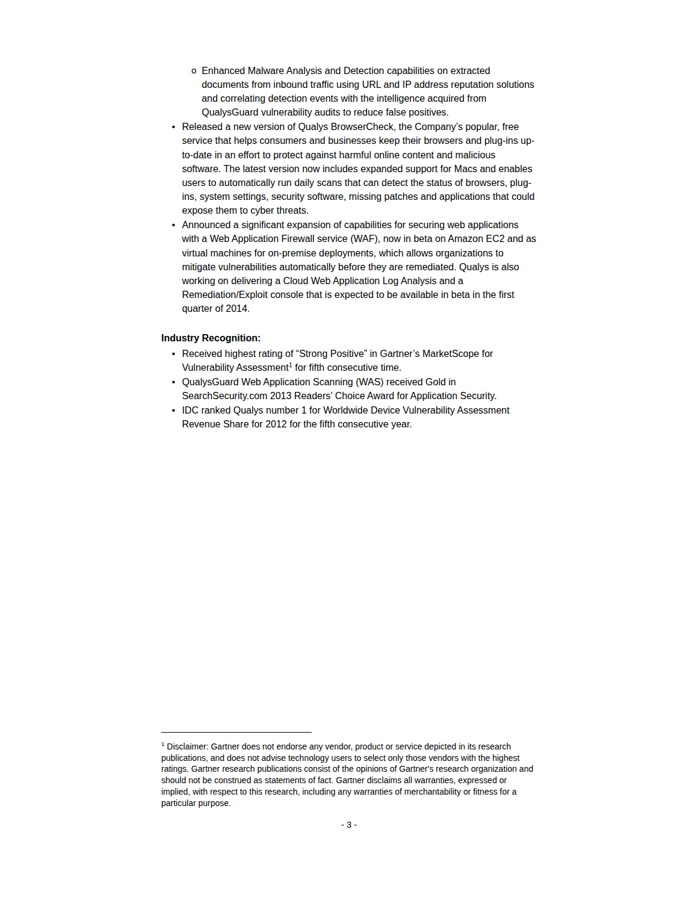Enhanced Malware Analysis and Detection capabilities on extracted documents from inbound traffic using URL and IP address reputation solutions and correlating detection events with the intelligence acquired from QualysGuard vulnerability audits to reduce false positives.
Released a new version of Qualys BrowserCheck, the Company’s popular, free service that helps consumers and businesses keep their browsers and plug-ins up-to-date in an effort to protect against harmful online content and malicious software. The latest version now includes expanded support for Macs and enables users to automatically run daily scans that can detect the status of browsers, plug-ins, system settings, security software, missing patches and applications that could expose them to cyber threats.
Announced a significant expansion of capabilities for securing web applications with a Web Application Firewall service (WAF), now in beta on Amazon EC2 and as virtual machines for on-premise deployments, which allows organizations to mitigate vulnerabilities automatically before they are remediated. Qualys is also working on delivering a Cloud Web Application Log Analysis and a Remediation/Exploit console that is expected to be available in beta in the first quarter of 2014.
Industry Recognition:
Received highest rating of “Strong Positive” in Gartner’s MarketScope for Vulnerability Assessment1 for fifth consecutive time.
QualysGuard Web Application Scanning (WAS) received Gold in SearchSecurity.com 2013 Readers’ Choice Award for Application Security.
IDC ranked Qualys number 1 for Worldwide Device Vulnerability Assessment Revenue Share for 2012 for the fifth consecutive year.
1 Disclaimer: Gartner does not endorse any vendor, product or service depicted in its research publications, and does not advise technology users to select only those vendors with the highest ratings. Gartner research publications consist of the opinions of Gartner's research organization and should not be construed as statements of fact. Gartner disclaims all warranties, expressed or implied, with respect to this research, including any warranties of merchantability or fitness for a particular purpose.
- 3 -